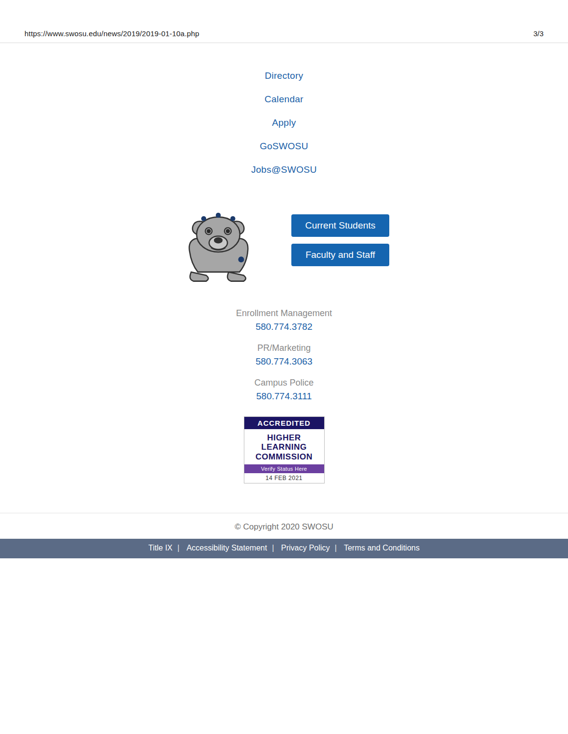https://www.swosu.edu/news/2019/2019-01-10a.php 3/3
Directory Calendar Apply GoSWOSU Jobs@SWOSU
Current Students Faculty and Staff
Enrollment Management
580.774.3782
PR/Marketing
580.774.3063
Campus Police
580.774.3111
ACCREDITED
HIGHER
LEARNING
COMMISSION
Verify Status Here
14 FEB 2021
© Copyright 2020 SWOSU
Title IX| Accessibility Statement| Privacy Policy| Terms and Conditions